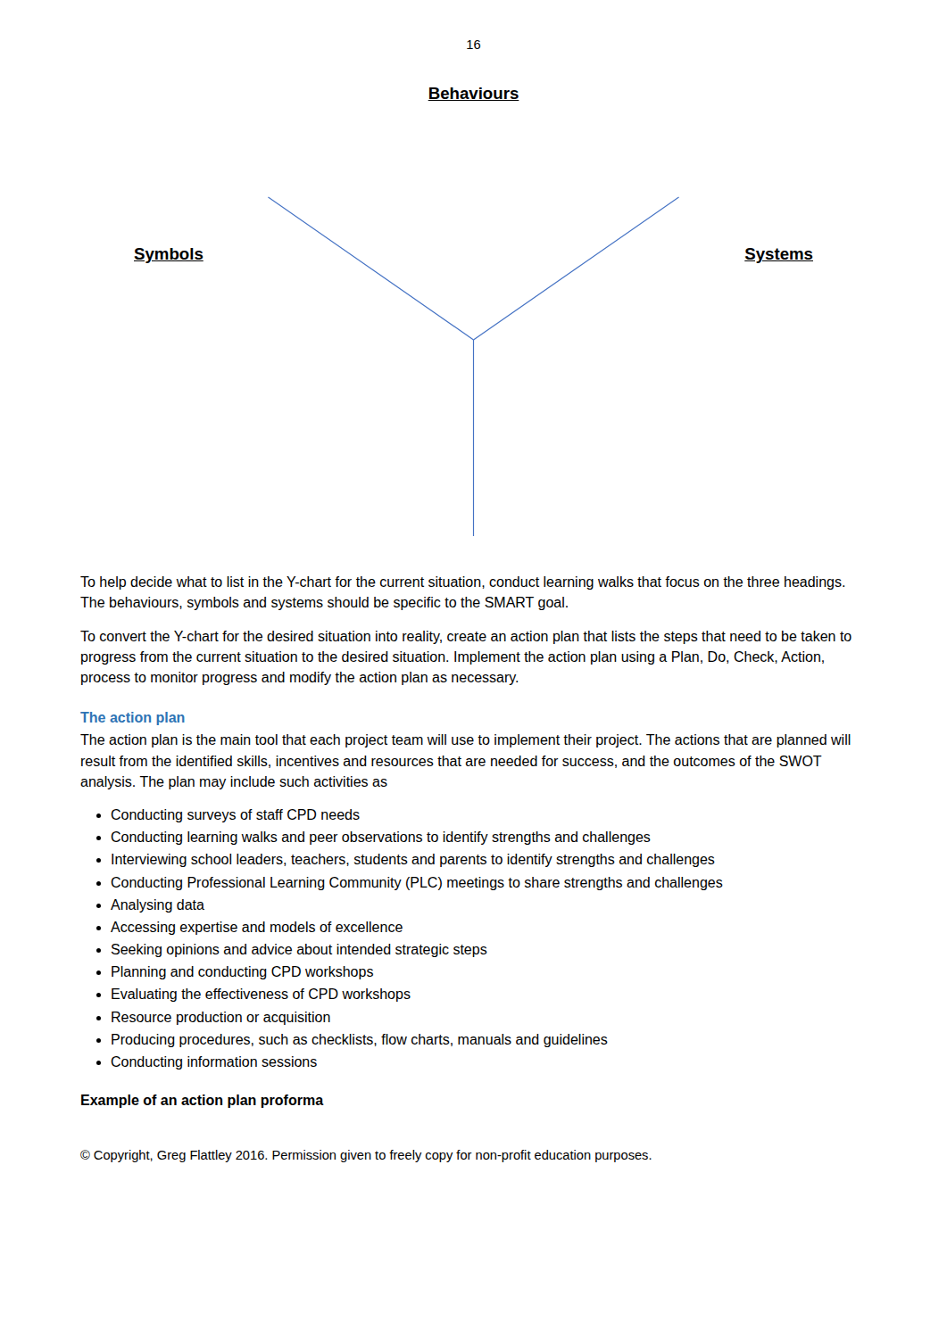16
Behaviours
Symbols
Systems
To help decide what to list in the Y-chart for the current situation, conduct learning walks that focus on the three headings. The behaviours, symbols and systems should be specific to the SMART goal.
To convert the Y-chart for the desired situation into reality, create an action plan that lists the steps that need to be taken to progress from the current situation to the desired situation. Implement the action plan using a Plan, Do, Check, Action, process to monitor progress and modify the action plan as necessary.
The action plan
The action plan is the main tool that each project team will use to implement their project. The actions that are planned will result from the identified skills, incentives and resources that are needed for success, and the outcomes of the SWOT analysis. The plan may include such activities as
Conducting surveys of staff CPD needs
Conducting learning walks and peer observations to identify strengths and challenges
Interviewing school leaders, teachers, students and parents to identify strengths and challenges
Conducting Professional Learning Community (PLC) meetings to share strengths and challenges
Analysing data
Accessing expertise and models of excellence
Seeking opinions and advice about intended strategic steps
Planning and conducting CPD workshops
Evaluating the effectiveness of CPD workshops
Resource production or acquisition
Producing procedures, such as checklists, flow charts, manuals and guidelines
Conducting information sessions
Example of an action plan proforma
© Copyright, Greg Flattley 2016. Permission given to freely copy for non-profit education purposes.